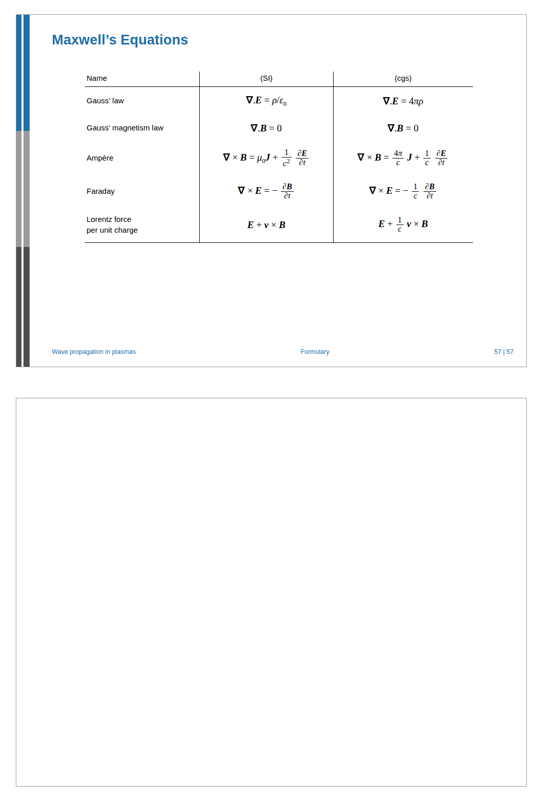Maxwell’s Equations
| Name | (SI) | (cgs) |
| --- | --- | --- |
| Gauss’ law | ∇ . E = ρ / ε 0 | ∇ . E = 4 πρ |
| Gauss’ magnetism law | ∇ . B = 0 | ∇ . B = 0 |
| Ampère | ∇ × B = μ 0 J + 1 c 2 ∂ E ∂ t | ∇ × B = 4 π c J + 1 c ∂ E ∂ t |
| Faraday | ∇ × E = − ∂ B ∂ t | ∇ × E = − 1 c ∂ B ∂ t |
| Lorentz force per unit charge | E + v × B | E + 1 c v × B |
Wave propagation in plasmas
Formulary
57 | 57